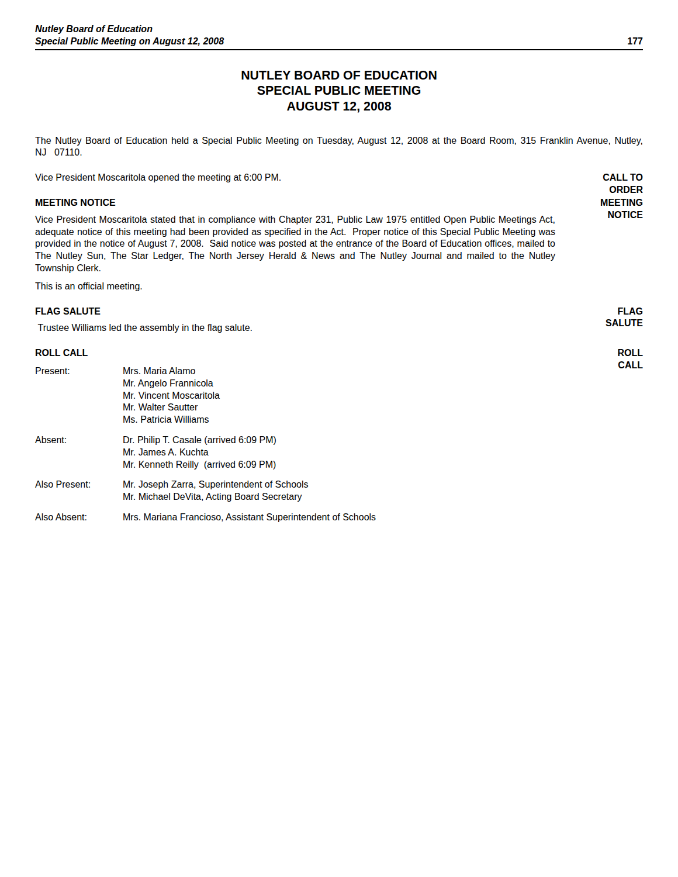Nutley Board of Education Special Public Meeting on August 12, 2008
177
NUTLEY BOARD OF EDUCATION SPECIAL PUBLIC MEETING AUGUST 12, 2008
The Nutley Board of Education held a Special Public Meeting on Tuesday, August 12, 2008 at the Board Room, 315 Franklin Avenue, Nutley, NJ 07110.
CALL TO
ORDER
Vice President Moscaritola opened the meeting at 6:00 PM.
MEETING
NOTICE
MEETING NOTICE
Vice President Moscaritola stated that in compliance with Chapter 231, Public Law 1975 entitled Open Public Meetings Act, adequate notice of this meeting had been provided as specified in the Act. Proper notice of this Special Public Meeting was provided in the notice of August 7, 2008. Said notice was posted at the entrance of the Board of Education offices, mailed to The Nutley Sun, The Star Ledger, The North Jersey Herald & News and The Nutley Journal and mailed to the Nutley Township Clerk.
This is an official meeting.
FLAG
SALUTE
FLAG SALUTE
Trustee Williams led the assembly in the flag salute.
ROLL
CALL
ROLL CALL
| Present: | Mrs. Maria Alamo Mr. Angelo Frannicola Mr. Vincent Moscaritola Mr. Walter Sautter Ms. Patricia Williams |
| Absent: | Dr. Philip T. Casale (arrived 6:09 PM) Mr. James A. Kuchta Mr. Kenneth Reilly (arrived 6:09 PM) |
| Also Present: | Mr. Joseph Zarra, Superintendent of Schools Mr. Michael DeVita, Acting Board Secretary |
| Also Absent: | Mrs. Mariana Francioso, Assistant Superintendent of Schools |